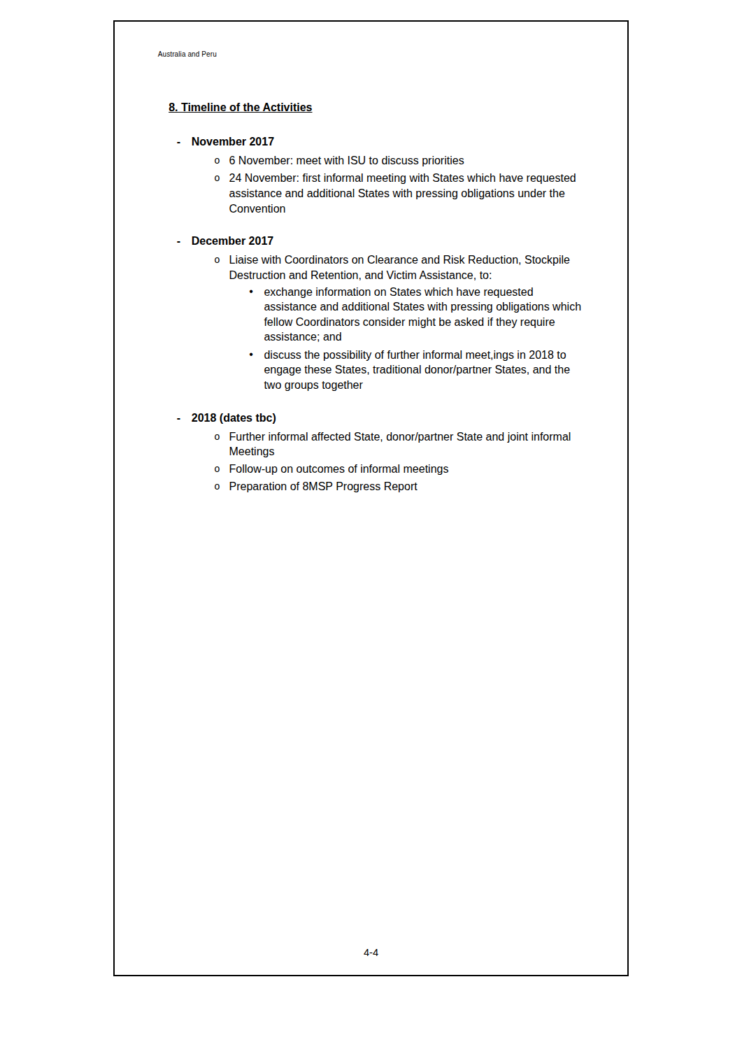Australia and Peru
8. Timeline of the Activities
November 2017
6 November: meet with ISU to discuss priorities
24 November: first informal meeting with States which have requested assistance and additional States with pressing obligations under the Convention
December 2017
Liaise with Coordinators on Clearance and Risk Reduction, Stockpile Destruction and Retention, and Victim Assistance, to:
exchange information on States which have requested assistance and additional States with pressing obligations which fellow Coordinators consider might be asked if they require assistance; and
discuss the possibility of further informal meet,ings in 2018 to engage these States, traditional donor/partner States, and the two groups together
2018 (dates tbc)
Further informal affected State, donor/partner State and joint informal Meetings
Follow-up on outcomes of informal meetings
Preparation of 8MSP Progress Report
4-4